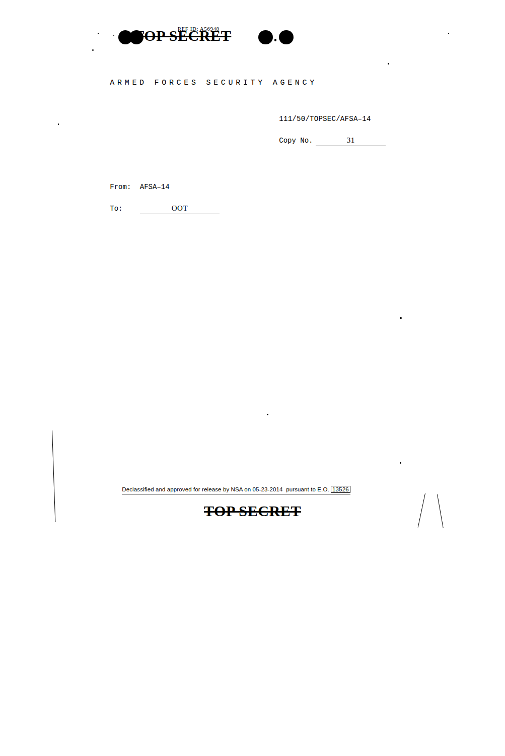TOP SECRET
REF ID: A56948
ARMED FORCES SECURITY AGENCY
111/50/TOPSEC/AFSA–14
Copy No.31
From: AFSA–14
To: OOT
Declassified and approved for release by NSA on 05-23-2014 pursuant to E.O. 13526
TOP SECRET